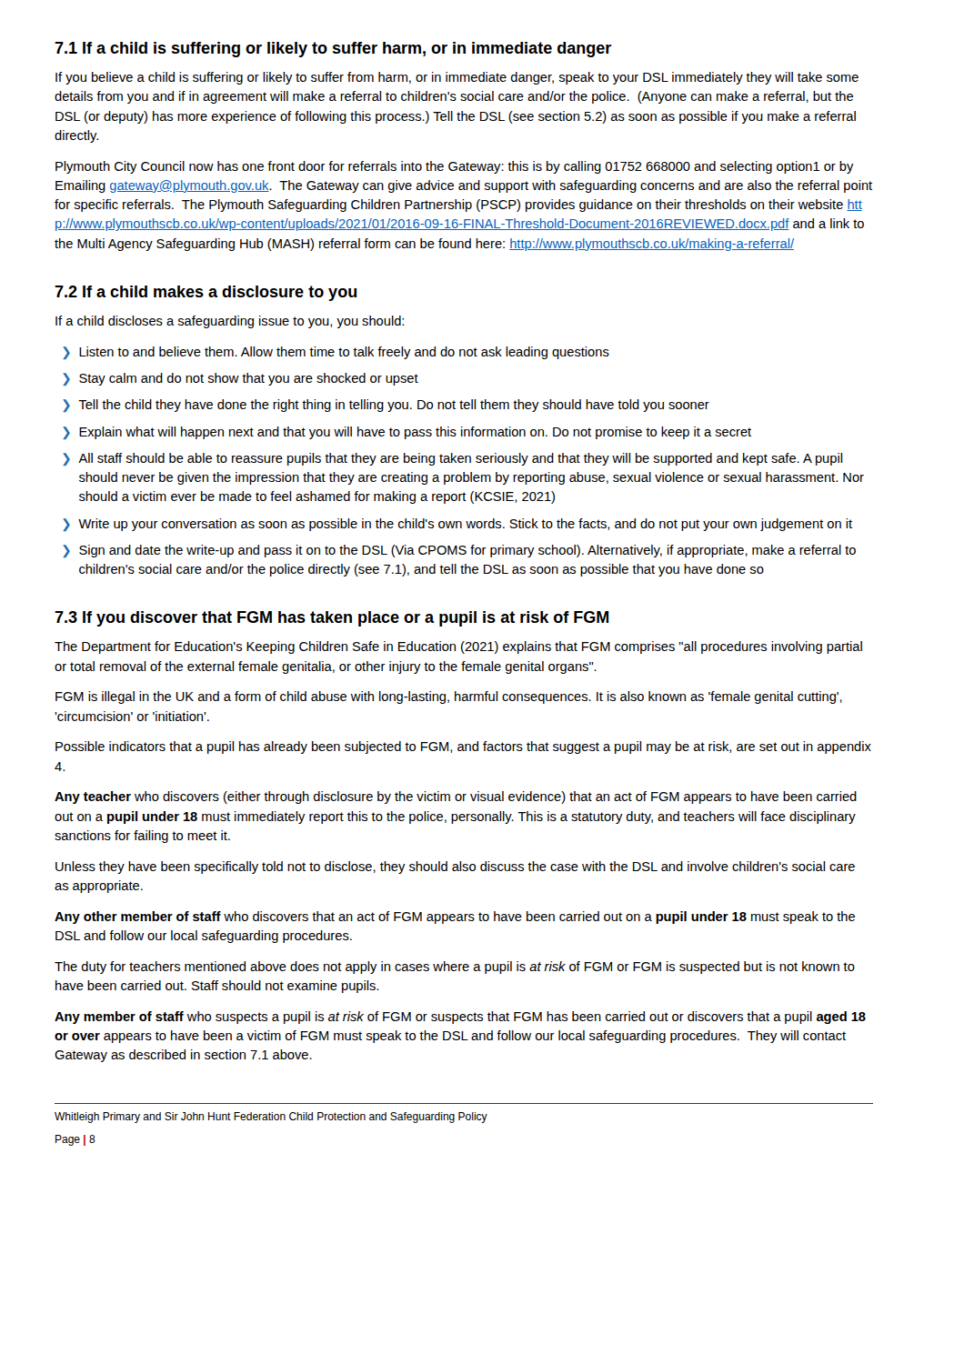7.1 If a child is suffering or likely to suffer harm, or in immediate danger
If you believe a child is suffering or likely to suffer from harm, or in immediate danger, speak to your DSL immediately they will take some details from you and if in agreement will make a referral to children's social care and/or the police. (Anyone can make a referral, but the DSL (or deputy) has more experience of following this process.) Tell the DSL (see section 5.2) as soon as possible if you make a referral directly.
Plymouth City Council now has one front door for referrals into the Gateway: this is by calling 01752 668000 and selecting option1 or by Emailing gateway@plymouth.gov.uk. The Gateway can give advice and support with safeguarding concerns and are also the referral point for specific referrals. The Plymouth Safeguarding Children Partnership (PSCP) provides guidance on their thresholds on their website http://www.plymouthscb.co.uk/wp-content/uploads/2021/01/2016-09-16-FINAL-Threshold-Document-2016REVIEWED.docx.pdf and a link to the Multi Agency Safeguarding Hub (MASH) referral form can be found here: http://www.plymouthscb.co.uk/making-a-referral/
7.2 If a child makes a disclosure to you
If a child discloses a safeguarding issue to you, you should:
Listen to and believe them. Allow them time to talk freely and do not ask leading questions
Stay calm and do not show that you are shocked or upset
Tell the child they have done the right thing in telling you. Do not tell them they should have told you sooner
Explain what will happen next and that you will have to pass this information on. Do not promise to keep it a secret
All staff should be able to reassure pupils that they are being taken seriously and that they will be supported and kept safe. A pupil should never be given the impression that they are creating a problem by reporting abuse, sexual violence or sexual harassment. Nor should a victim ever be made to feel ashamed for making a report (KCSIE, 2021)
Write up your conversation as soon as possible in the child's own words. Stick to the facts, and do not put your own judgement on it
Sign and date the write-up and pass it on to the DSL (Via CPOMS for primary school). Alternatively, if appropriate, make a referral to children's social care and/or the police directly (see 7.1), and tell the DSL as soon as possible that you have done so
7.3 If you discover that FGM has taken place or a pupil is at risk of FGM
The Department for Education's Keeping Children Safe in Education (2021) explains that FGM comprises "all procedures involving partial or total removal of the external female genitalia, or other injury to the female genital organs".
FGM is illegal in the UK and a form of child abuse with long-lasting, harmful consequences. It is also known as 'female genital cutting', 'circumcision' or 'initiation'.
Possible indicators that a pupil has already been subjected to FGM, and factors that suggest a pupil may be at risk, are set out in appendix 4.
Any teacher who discovers (either through disclosure by the victim or visual evidence) that an act of FGM appears to have been carried out on a pupil under 18 must immediately report this to the police, personally. This is a statutory duty, and teachers will face disciplinary sanctions for failing to meet it.
Unless they have been specifically told not to disclose, they should also discuss the case with the DSL and involve children's social care as appropriate.
Any other member of staff who discovers that an act of FGM appears to have been carried out on a pupil under 18 must speak to the DSL and follow our local safeguarding procedures.
The duty for teachers mentioned above does not apply in cases where a pupil is at risk of FGM or FGM is suspected but is not known to have been carried out. Staff should not examine pupils.
Any member of staff who suspects a pupil is at risk of FGM or suspects that FGM has been carried out or discovers that a pupil aged 18 or over appears to have been a victim of FGM must speak to the DSL and follow our local safeguarding procedures. They will contact Gateway as described in section 7.1 above.
Whitleigh Primary and Sir John Hunt Federation Child Protection and Safeguarding Policy
Page | 8